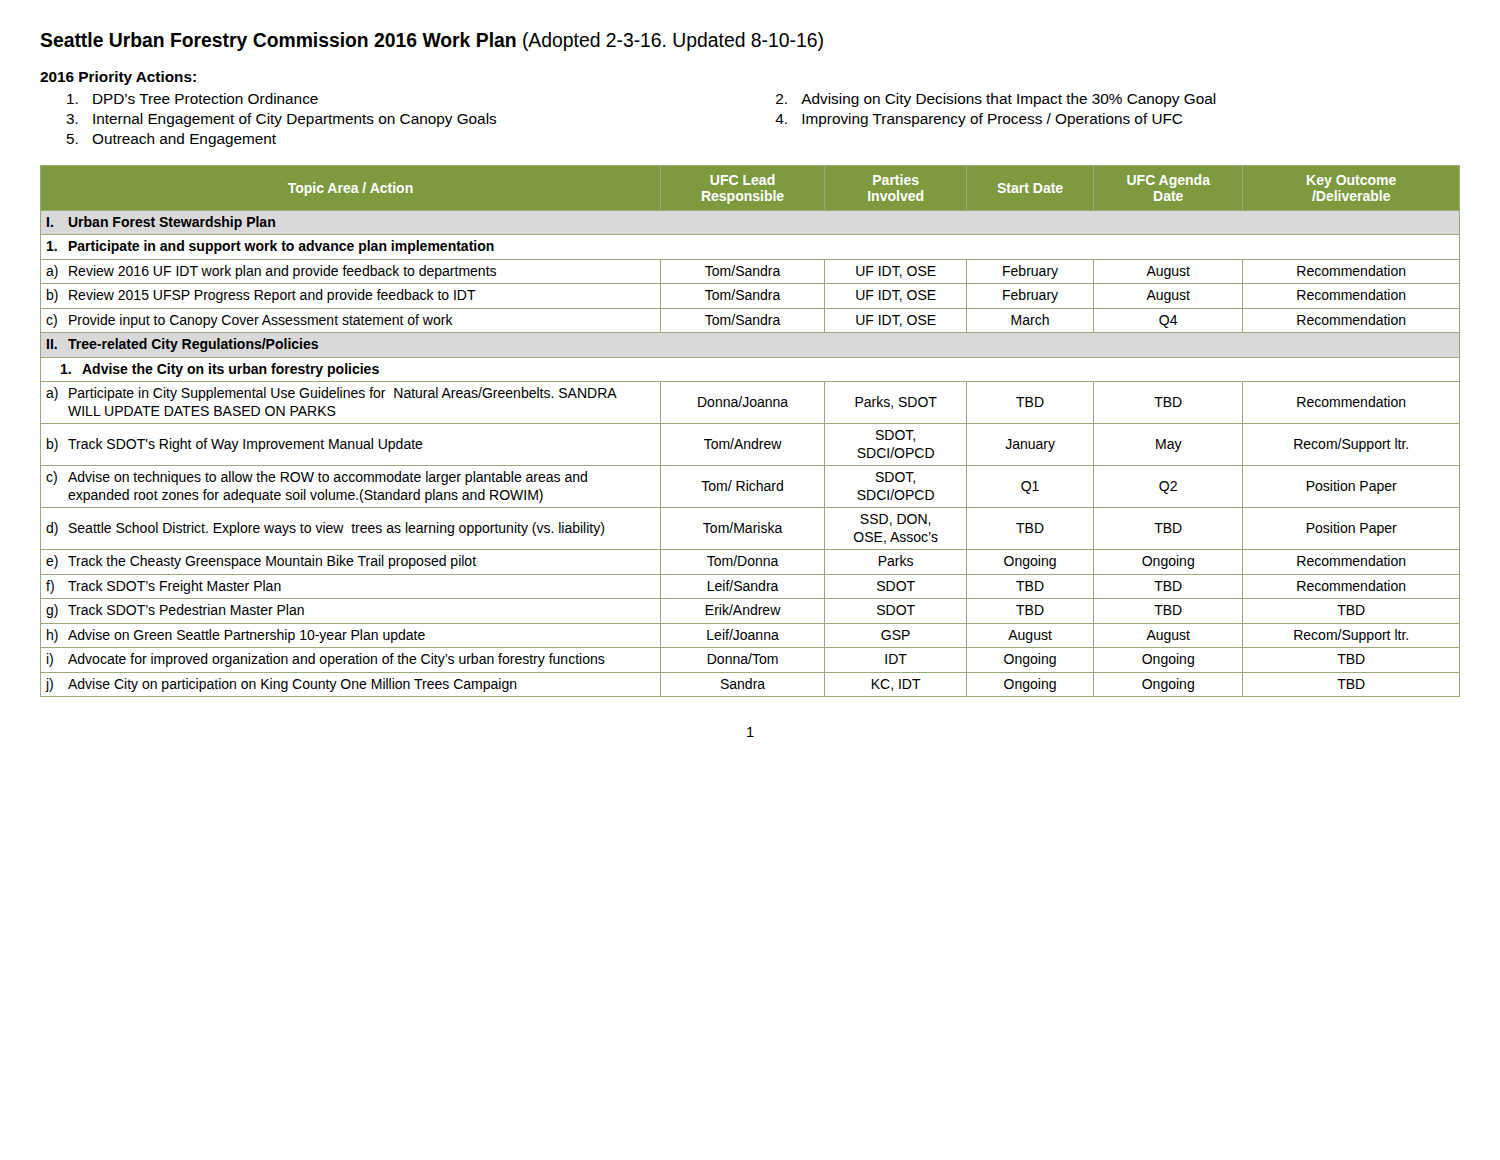Seattle Urban Forestry Commission 2016 Work Plan (Adopted 2-3-16. Updated 8-10-16)
2016 Priority Actions:
| 1. | DPD’s Tree Protection Ordinance | 2. | Advising on City Decisions that Impact the 30% Canopy Goal |
| 3. | Internal Engagement of City Departments on Canopy Goals | 4. | Improving Transparency of Process / Operations of UFC |
| 5. | Outreach and Engagement | | |
| Topic Area / Action | UFC Lead Responsible | Parties Involved | Start Date | UFC Agenda Date | Key Outcome /Deliverable |
| --- | --- | --- | --- | --- | --- |
| I. Urban Forest Stewardship Plan |
| 1. Participate in and support work to advance plan implementation |
| a) Review 2016 UF IDT work plan and provide feedback to departments | Tom/Sandra | UF IDT, OSE | February | August | Recommendation |
| b) Review 2015 UFSP Progress Report and provide feedback to IDT | Tom/Sandra | UF IDT, OSE | February | August | Recommendation |
| c) Provide input to Canopy Cover Assessment statement of work | Tom/Sandra | UF IDT, OSE | March | Q4 | Recommendation |
| II. Tree-related City Regulations/Policies |
| 1. Advise the City on its urban forestry policies |
| a) Participate in City Supplemental Use Guidelines for Natural Areas/Greenbelts. SANDRA WILL UPDATE DATES BASED ON PARKS | Donna/Joanna | Parks, SDOT | TBD | TBD | Recommendation |
| b) Track SDOT's Right of Way Improvement Manual Update | Tom/Andrew | SDOT, SDCI/OPCD | January | May | Recom/Support ltr. |
| c) Advise on techniques to allow the ROW to accommodate larger plantable areas and expanded root zones for adequate soil volume.(Standard plans and ROWIM) | Tom/ Richard | SDOT, SDCI/OPCD | Q1 | Q2 | Position Paper |
| d) Seattle School District. Explore ways to view trees as learning opportunity (vs. liability) | Tom/Mariska | SSD, DON, OSE, Assoc’s | TBD | TBD | Position Paper |
| e) Track the Cheasty Greenspace Mountain Bike Trail proposed pilot | Tom/Donna | Parks | Ongoing | Ongoing | Recommendation |
| f) Track SDOT’s Freight Master Plan | Leif/Sandra | SDOT | TBD | TBD | Recommendation |
| g) Track SDOT’s Pedestrian Master Plan | Erik/Andrew | SDOT | TBD | TBD | TBD |
| h) Advise on Green Seattle Partnership 10-year Plan update | Leif/Joanna | GSP | August | August | Recom/Support ltr. |
| i) Advocate for improved organization and operation of the City’s urban forestry functions | Donna/Tom | IDT | Ongoing | Ongoing | TBD |
| j) Advise City on participation on King County One Million Trees Campaign | Sandra | KC, IDT | Ongoing | Ongoing | TBD |
1